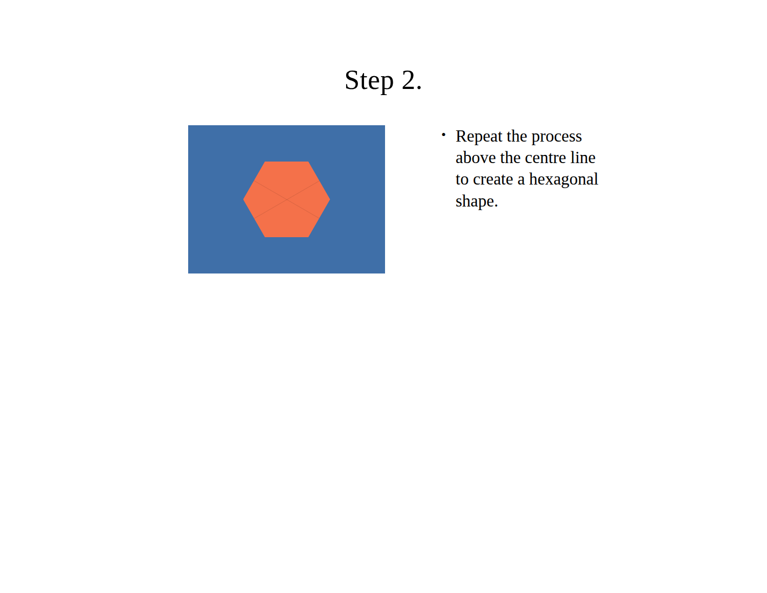Step 2.
Repeat the process above the centre line to create a hexagonal shape.